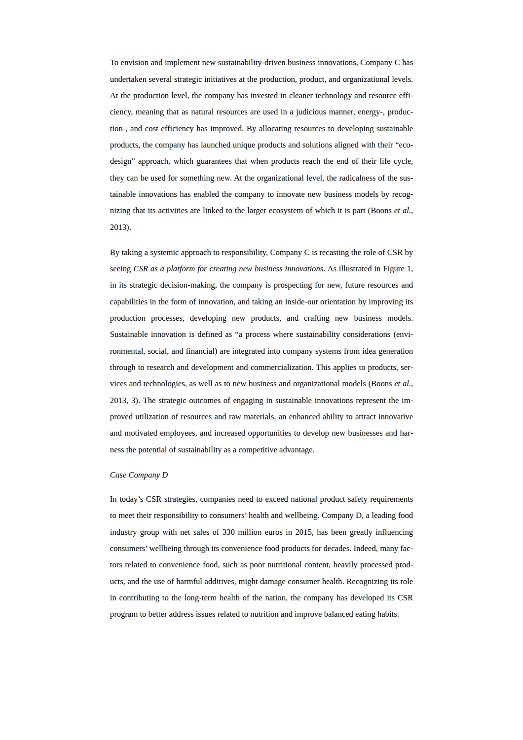To envision and implement new sustainability-driven business innovations, Company C has undertaken several strategic initiatives at the production, product, and organizational levels. At the production level, the company has invested in cleaner technology and resource efficiency, meaning that as natural resources are used in a judicious manner, energy-, production-, and cost efficiency has improved. By allocating resources to developing sustainable products, the company has launched unique products and solutions aligned with their “eco-design” approach, which guarantees that when products reach the end of their life cycle, they can be used for something new. At the organizational level, the radicalness of the sustainable innovations has enabled the company to innovate new business models by recognizing that its activities are linked to the larger ecosystem of which it is part (Boons et al., 2013).
By taking a systemic approach to responsibility, Company C is recasting the role of CSR by seeing CSR as a platform for creating new business innovations. As illustrated in Figure 1, in its strategic decision-making, the company is prospecting for new, future resources and capabilities in the form of innovation, and taking an inside-out orientation by improving its production processes, developing new products, and crafting new business models. Sustainable innovation is defined as “a process where sustainability considerations (environmental, social, and financial) are integrated into company systems from idea generation through to research and development and commercialization. This applies to products, services and technologies, as well as to new business and organizational models (Boons et al., 2013, 3). The strategic outcomes of engaging in sustainable innovations represent the improved utilization of resources and raw materials, an enhanced ability to attract innovative and motivated employees, and increased opportunities to develop new businesses and harness the potential of sustainability as a competitive advantage.
Case Company D
In today’s CSR strategies, companies need to exceed national product safety requirements to meet their responsibility to consumers’ health and wellbeing. Company D, a leading food industry group with net sales of 330 million euros in 2015, has been greatly influencing consumers’ wellbeing through its convenience food products for decades. Indeed, many factors related to convenience food, such as poor nutritional content, heavily processed products, and the use of harmful additives, might damage consumer health. Recognizing its role in contributing to the long-term health of the nation, the company has developed its CSR program to better address issues related to nutrition and improve balanced eating habits.